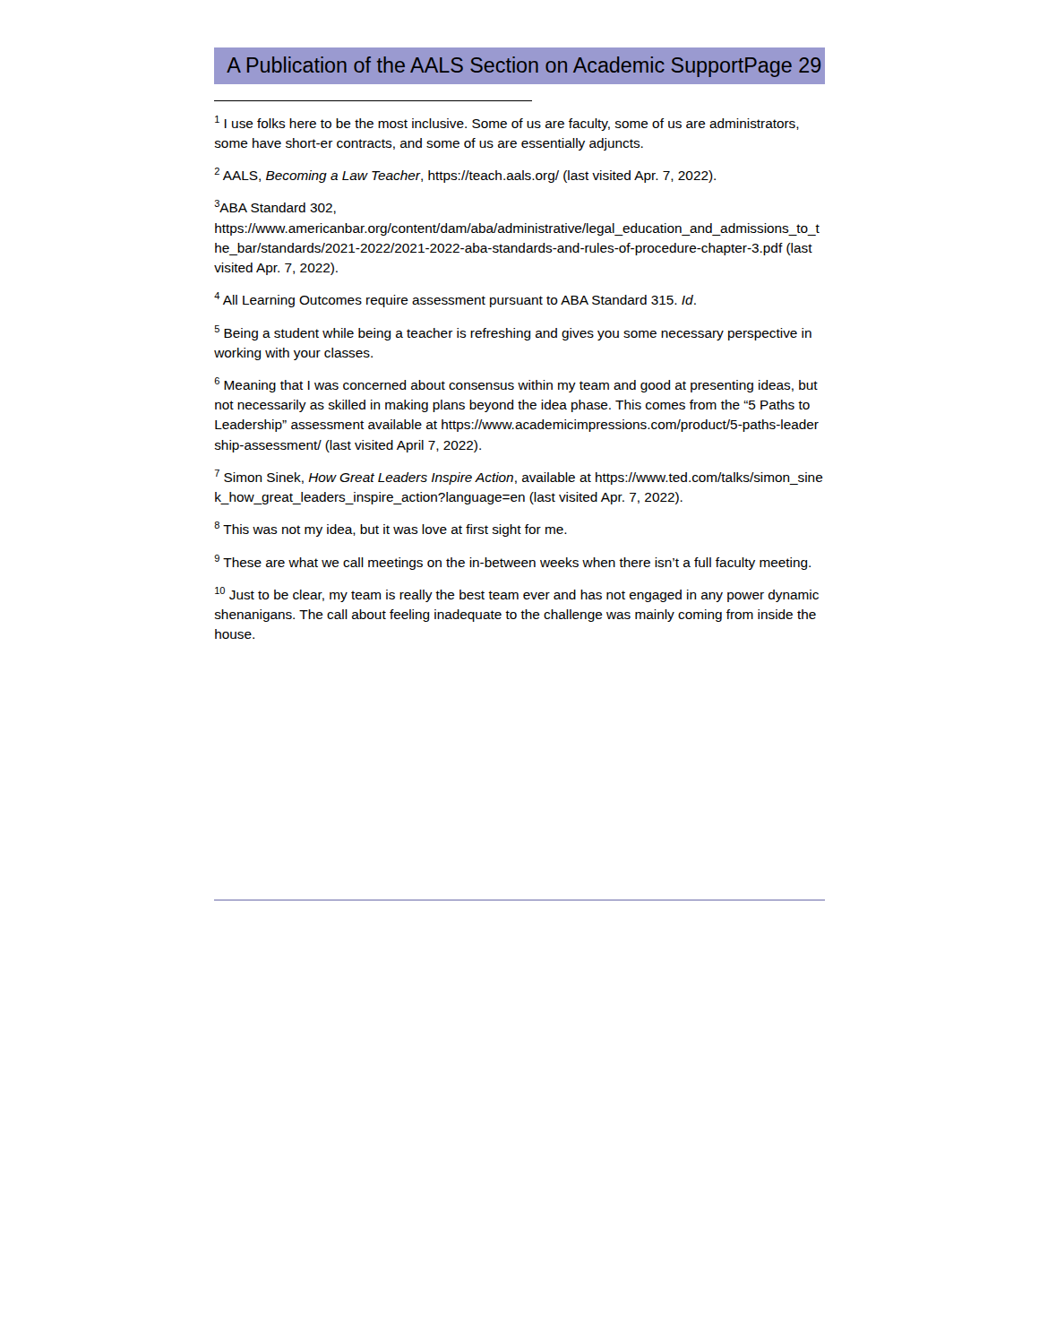A Publication of the AALS Section on Academic Support Page 29
1 I use folks here to be the most inclusive. Some of us are faculty, some of us are administrators, some have short-er contracts, and some of us are essentially adjuncts.
2 AALS, Becoming a Law Teacher, https://teach.aals.org/ (last visited Apr. 7, 2022).
3ABA Standard 302,
https://www.americanbar.org/content/dam/aba/administrative/legal_education_and_admissions_to_the_bar/standards/2021-2022/2021-2022-aba-standards-and-rules-of-procedure-chapter-3.pdf (last visited Apr. 7, 2022).
4 All Learning Outcomes require assessment pursuant to ABA Standard 315. Id.
5 Being a student while being a teacher is refreshing and gives you some necessary perspective in working with your classes.
6 Meaning that I was concerned about consensus within my team and good at presenting ideas, but not necessarily as skilled in making plans beyond the idea phase. This comes from the “5 Paths to Leadership” assessment available at https://www.academicimpressions.com/product/5-paths-leadership-assessment/ (last visited April 7, 2022).
7 Simon Sinek, How Great Leaders Inspire Action, available at https://www.ted.com/talks/simon_sinek_how_great_leaders_inspire_action?language=en (last visited Apr. 7, 2022).
8 This was not my idea, but it was love at first sight for me.
9 These are what we call meetings on the in-between weeks when there isn’t a full faculty meeting.
10 Just to be clear, my team is really the best team ever and has not engaged in any power dynamic shenanigans. The call about feeling inadequate to the challenge was mainly coming from inside the house.